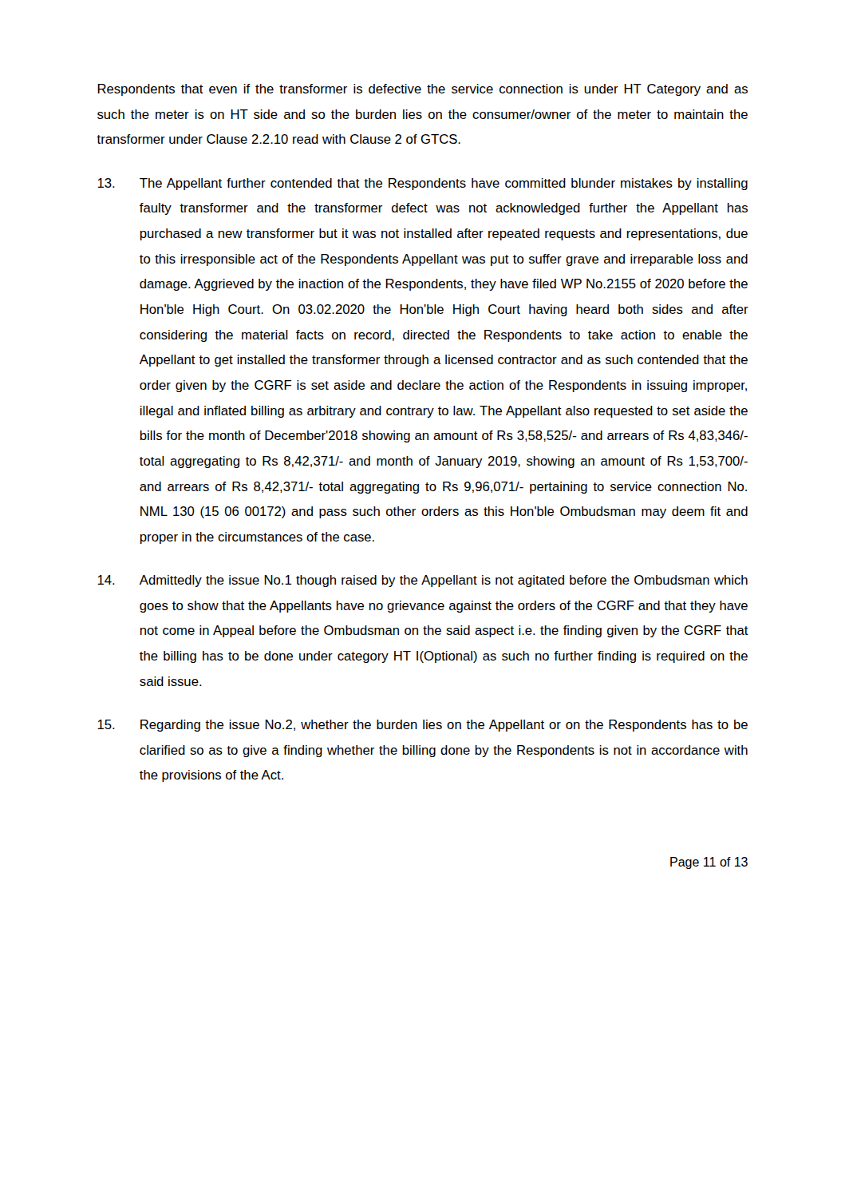Respondents that even if the transformer is defective the service connection is under HT Category and as such the meter is on HT side and so the burden lies on the consumer/owner of the meter to maintain the transformer under Clause 2.2.10 read with Clause 2 of GTCS.
13.
The Appellant further contended that the Respondents have committed blunder mistakes by installing faulty transformer and the transformer defect was not acknowledged further the Appellant has purchased a new transformer but it was not installed after repeated requests and representations, due to this irresponsible act of the Respondents Appellant was put to suffer grave and irreparable loss and damage. Aggrieved by the inaction of the Respondents, they have filed WP No.2155 of 2020 before the Hon'ble High Court. On 03.02.2020 the Hon'ble High Court having heard both sides and after considering the material facts on record, directed the Respondents to take action to enable the Appellant to get installed the transformer through a licensed contractor and as such contended that the order given by the CGRF is set aside and declare the action of the Respondents in issuing improper, illegal and inflated billing as arbitrary and contrary to law. The Appellant also requested to set aside the bills for the month of December'2018 showing an amount of Rs 3,58,525/- and arrears of Rs 4,83,346/- total aggregating to Rs 8,42,371/- and month of January 2019, showing an amount of Rs 1,53,700/- and arrears of Rs 8,42,371/- total aggregating to Rs 9,96,071/- pertaining to service connection No. NML 130 (15 06 00172) and pass such other orders as this Hon'ble Ombudsman may deem fit and proper in the circumstances of the case.
14.
Admittedly the issue No.1 though raised by the Appellant is not agitated before the Ombudsman which goes to show that the Appellants have no grievance against the orders of the CGRF and that they have not come in Appeal before the Ombudsman on the said aspect i.e. the finding given by the CGRF that the billing has to be done under category HT I(Optional) as such no further finding is required on the said issue.
15.
Regarding the issue No.2, whether the burden lies on the Appellant or on the Respondents has to be clarified so as to give a finding whether the billing done by the Respondents is not in accordance with the provisions of the Act.
Page 11 of 13